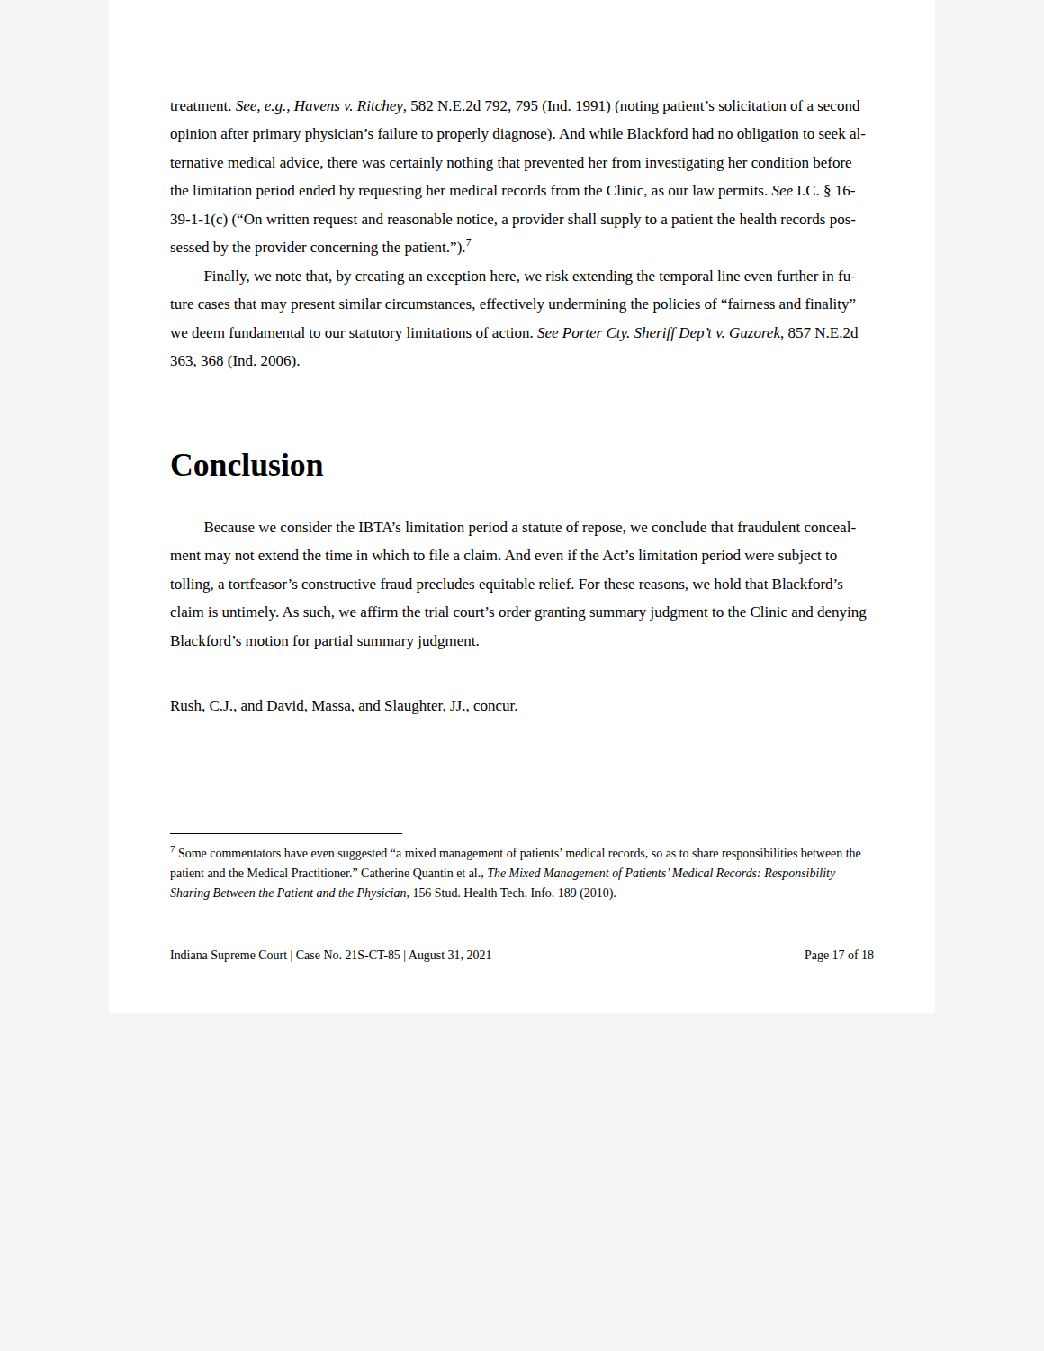treatment. See, e.g., Havens v. Ritchey, 582 N.E.2d 792, 795 (Ind. 1991) (noting patient’s solicitation of a second opinion after primary physician’s failure to properly diagnose). And while Blackford had no obligation to seek alternative medical advice, there was certainly nothing that prevented her from investigating her condition before the limitation period ended by requesting her medical records from the Clinic, as our law permits. See I.C. § 16-39-1-1(c) (“On written request and reasonable notice, a provider shall supply to a patient the health records possessed by the provider concerning the patient.”).7
Finally, we note that, by creating an exception here, we risk extending the temporal line even further in future cases that may present similar circumstances, effectively undermining the policies of “fairness and finality” we deem fundamental to our statutory limitations of action. See Porter Cty. Sheriff Dep’t v. Guzorek, 857 N.E.2d 363, 368 (Ind. 2006).
Conclusion
Because we consider the IBTA’s limitation period a statute of repose, we conclude that fraudulent concealment may not extend the time in which to file a claim. And even if the Act’s limitation period were subject to tolling, a tortfeasor’s constructive fraud precludes equitable relief. For these reasons, we hold that Blackford’s claim is untimely. As such, we affirm the trial court’s order granting summary judgment to the Clinic and denying Blackford’s motion for partial summary judgment.
Rush, C.J., and David, Massa, and Slaughter, JJ., concur.
7 Some commentators have even suggested “a mixed management of patients’ medical records, so as to share responsibilities between the patient and the Medical Practitioner.” Catherine Quantin et al., The Mixed Management of Patients’ Medical Records: Responsibility Sharing Between the Patient and the Physician, 156 Stud. Health Tech. Info. 189 (2010).
Indiana Supreme Court | Case No. 21S-CT-85 | August 31, 2021 Page 17 of 18